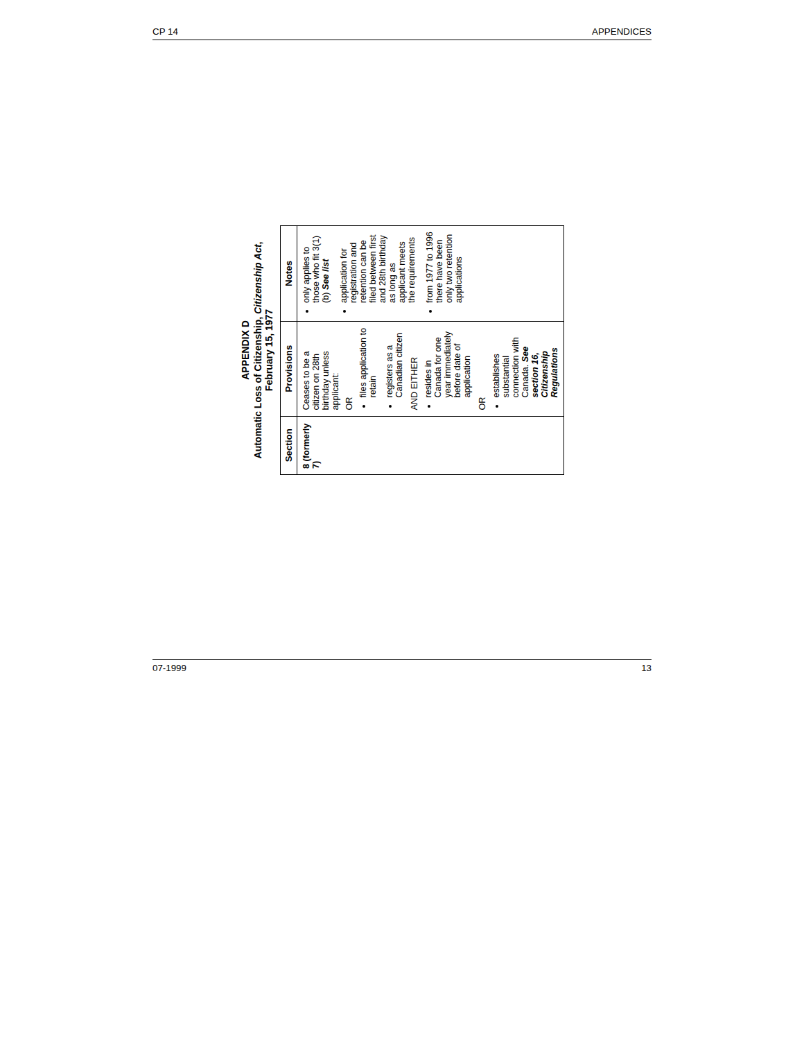CP 14
APPENDICES
APPENDIX D
Automatic Loss of Citizenship, Citizenship Act, February 15, 1977
| Section | Provisions | Notes |
| --- | --- | --- |
| 8 (formerly 7) | Ceases to be a citizen on 28th birthday unless applicant: OR files application to retain registers as a Canadian citizen AND EITHER resides in Canada for one year immediately before date of application OR establishes substantial connection with Canada. See section 16, Citizenship Regulations | only applies to those who fit 3(1)(b) See list application for registration and retention can be filed between first and 28th birthday as long as applicant meets the requirements from 1977 to 1996 there have been only two retention applications |
07-1999
13